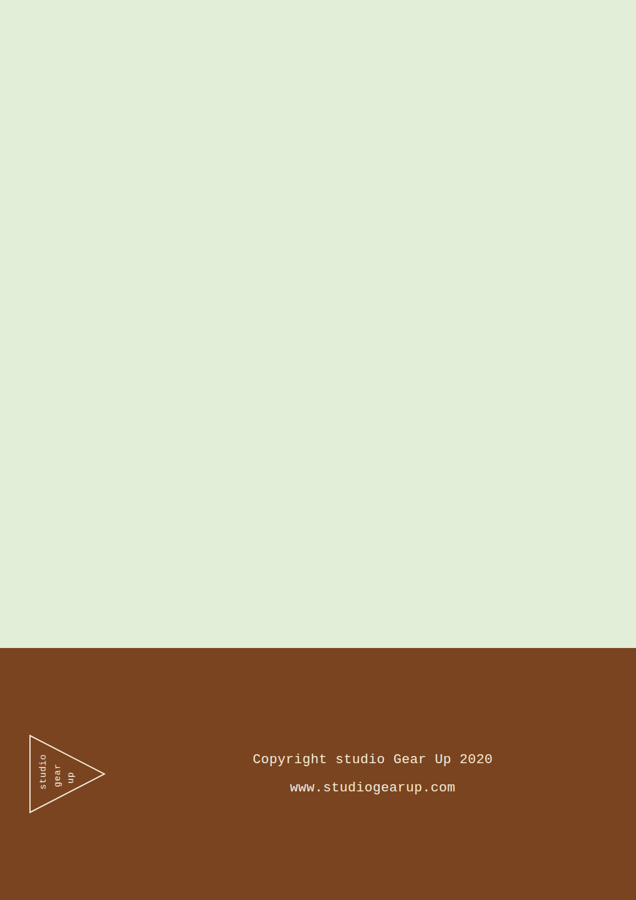studio gear up
Copyright studio Gear Up 2020
www.studiogearup.com